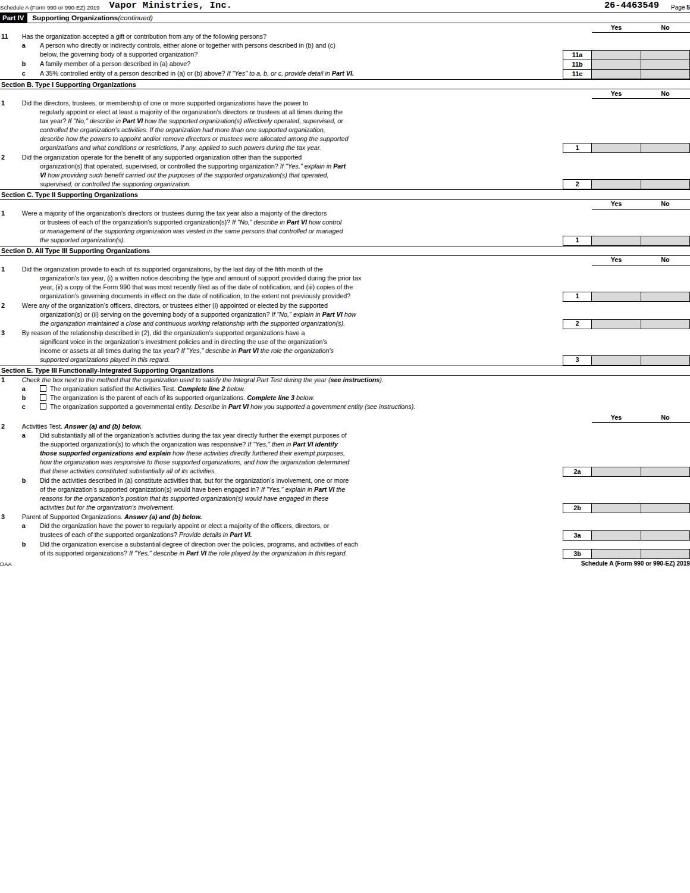Schedule A (Form 990 or 990-EZ) 2019
Vapor Ministries, Inc.
26-4463549
Page 5
Part IV
Supporting Organizations (continued)
| | | | | Yes | No |
| 11 | Has the organization accepted a gift or contribution from any of the following persons? | | | |
| | a | A person who directly or indirectly controls, either alone or together with persons described in (b) and (c) | | | |
| | | below, the governing body of a supported organization? | 11a | | |
| | b | A family member of a person described in (a) above? | 11b | | |
| | c | A 35% controlled entity of a person described in (a) or (b) above? If "Yes" to a, b, or c, provide detail in Part VI. | 11c | | |
Section B. Type I Supporting Organizations
| | | | | Yes | No |
| 1 | Did the directors, trustees, or membership of one or more supported organizations have the power to | | | |
| | | regularly appoint or elect at least a majority of the organization's directors or trustees at all times during the | | | |
| | | tax year? If "No," describe in Part VI how the supported organization(s) effectively operated, supervised, or | | | |
| | | controlled the organization's activities. If the organization had more than one supported organization, | | | |
| | | describe how the powers to appoint and/or remove directors or trustees were allocated among the supported | | | |
| | | organizations and what conditions or restrictions, if any, applied to such powers during the tax year. | 1 | | |
| 2 | Did the organization operate for the benefit of any supported organization other than the supported | | | |
| | | organization(s) that operated, supervised, or controlled the supporting organization? If "Yes," explain in Part | | | |
| | | VI how providing such benefit carried out the purposes of the supported organization(s) that operated, | | | |
| | | supervised, or controlled the supporting organization. | 2 | | |
Section C. Type II Supporting Organizations
| | | | | Yes | No |
| 1 | Were a majority of the organization's directors or trustees during the tax year also a majority of the directors | | | |
| | | or trustees of each of the organization's supported organization(s)? If "No," describe in Part VI how control | | | |
| | | or management of the supporting organization was vested in the same persons that controlled or managed | | | |
| | | the supported organization(s). | 1 | | |
Section D. All Type III Supporting Organizations
| | | | | Yes | No |
| 1 | Did the organization provide to each of its supported organizations, by the last day of the fifth month of the | | | |
| | | organization's tax year, (i) a written notice describing the type and amount of support provided during the prior tax | | | |
| | | year, (ii) a copy of the Form 990 that was most recently filed as of the date of notification, and (iii) copies of the | | | |
| | | organization's governing documents in effect on the date of notification, to the extent not previously provided? | 1 | | |
| 2 | Were any of the organization's officers, directors, or trustees either (i) appointed or elected by the supported | | | |
| | | organization(s) or (ii) serving on the governing body of a supported organization? If "No," explain in Part VI how | | | |
| | | the organization maintained a close and continuous working relationship with the supported organization(s). | 2 | | |
| 3 | By reason of the relationship described in (2), did the organization's supported organizations have a | | | |
| | | significant voice in the organization's investment policies and in directing the use of the organization's | | | |
| | | income or assets at all times during the tax year? If "Yes," describe in Part VI the role the organization's | | | |
| | | supported organizations played in this regard. | 3 | | |
Section E. Type III Functionally-Integrated Supporting Organizations
| 1 | Check the box next to the method that the organization used to satisfy the Integral Part Test during the year ( see instructions ). |
| | a | The organization satisfied the Activities Test. Complete line 2 below. |
| | b | The organization is the parent of each of its supported organizations. Complete line 3 below. |
| | c | The organization supported a governmental entity. Describe in Part VI how you supported a government entity (see instructions). |
| | | | | Yes | No |
| 2 | Activities Test. Answer (a) and (b) below. | | | |
| | a | Did substantially all of the organization's activities during the tax year directly further the exempt purposes of | | | |
| | | the supported organization(s) to which the organization was responsive? If "Yes," then in Part VI identify | | | |
| | | those supported organizations and explain how these activities directly furthered their exempt purposes, | | | |
| | | how the organization was responsive to those supported organizations, and how the organization determined | | | |
| | | that these activities constituted substantially all of its activities. | 2a | | |
| | b | Did the activities described in (a) constitute activities that, but for the organization's involvement, one or more | | | |
| | | of the organization's supported organization(s) would have been engaged in? If "Yes," explain in Part VI the | | | |
| | | reasons for the organization's position that its supported organization(s) would have engaged in these | | | |
| | | activities but for the organization's involvement. | 2b | | |
| 3 | Parent of Supported Organizations. Answer (a) and (b) below. | | | |
| | a | Did the organization have the power to regularly appoint or elect a majority of the officers, directors, or | | | |
| | | trustees of each of the supported organizations? Provide details in Part VI. | 3a | | |
| | b | Did the organization exercise a substantial degree of direction over the policies, programs, and activities of each | | | |
| | | of its supported organizations? If "Yes," describe in Part VI the role played by the organization in this regard. | 3b | | |
DAA
Schedule A (Form 990 or 990-EZ) 2019